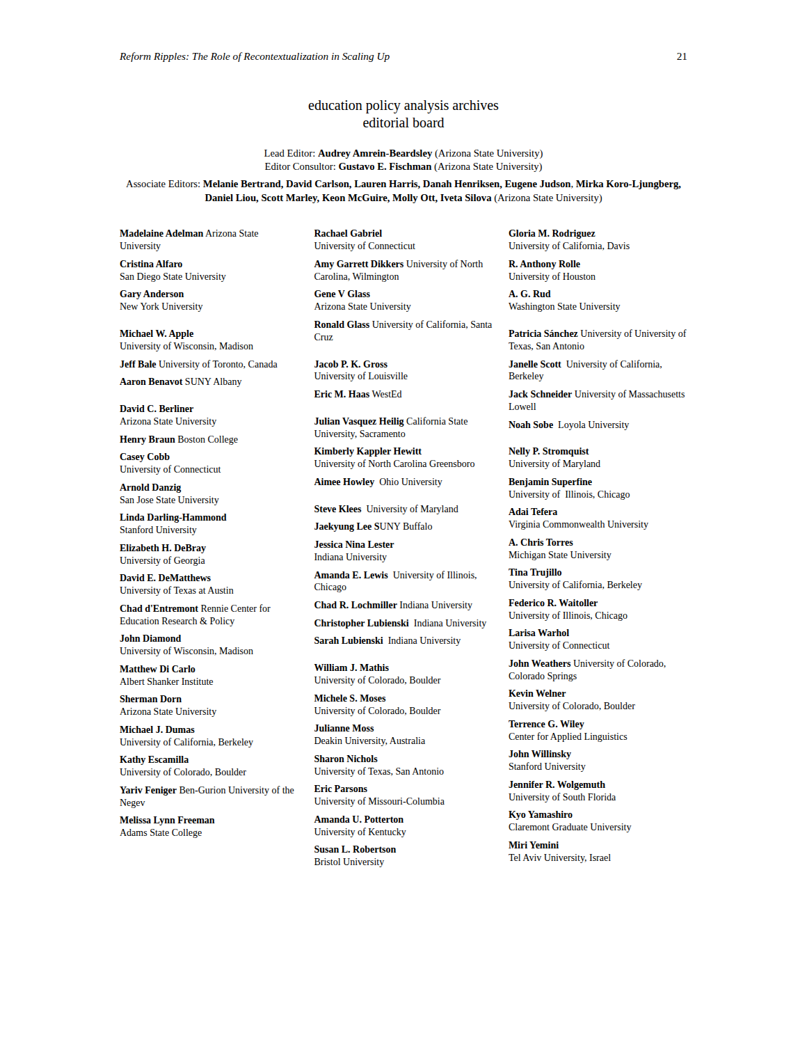Reform Ripples: The Role of Recontextualization in Scaling Up 21
education policy analysis archives
editorial board
Lead Editor: Audrey Amrein-Beardsley (Arizona State University)
Editor Consultor: Gustavo E. Fischman (Arizona State University)
Associate Editors: Melanie Bertrand, David Carlson, Lauren Harris, Danah Henriksen, Eugene Judson, Mirka Koro-Ljungberg, Daniel Liou, Scott Marley, Keon McGuire, Molly Ott, Iveta Silova (Arizona State University)
Madelaine Adelman Arizona State University
Cristina Alfaro
San Diego State University
Gary Anderson
New York University
Michael W. Apple
University of Wisconsin, Madison
Jeff Bale University of Toronto, Canada
Aaron Benavot SUNY Albany
David C. Berliner
Arizona State University
Henry Braun Boston College
Casey Cobb
University of Connecticut
Arnold Danzig
San Jose State University
Linda Darling-Hammond
Stanford University
Elizabeth H. DeBray
University of Georgia
David E. DeMatthews
University of Texas at Austin
Chad d'Entremont Rennie Center for Education Research & Policy
John Diamond
University of Wisconsin, Madison
Matthew Di Carlo
Albert Shanker Institute
Sherman Dorn
Arizona State University
Michael J. Dumas
University of California, Berkeley
Kathy Escamilla
University of Colorado, Boulder
Yariv Feniger Ben-Gurion University of the Negev
Melissa Lynn Freeman
Adams State College
Rachael Gabriel
University of Connecticut
Amy Garrett Dikkers University of North Carolina, Wilmington
Gene V Glass
Arizona State University
Ronald Glass University of California, Santa Cruz
Jacob P. K. Gross
University of Louisville
Eric M. Haas WestEd
Julian Vasquez Heilig California State University, Sacramento
Kimberly Kappler Hewitt
University of North Carolina Greensboro
Aimee Howley Ohio University
Steve Klees University of Maryland
Jaekyung Lee SUNY Buffalo
Jessica Nina Lester
Indiana University
Amanda E. Lewis University of Illinois, Chicago
Chad R. Lochmiller Indiana University
Christopher Lubienski Indiana University
Sarah Lubienski Indiana University
William J. Mathis
University of Colorado, Boulder
Michele S. Moses
University of Colorado, Boulder
Julianne Moss
Deakin University, Australia
Sharon Nichols
University of Texas, San Antonio
Eric Parsons
University of Missouri-Columbia
Amanda U. Potterton
University of Kentucky
Susan L. Robertson
Bristol University
Gloria M. Rodriguez
University of California, Davis
R. Anthony Rolle
University of Houston
A. G. Rud
Washington State University
Patricia Sánchez University of University of Texas, San Antonio
Janelle Scott University of California, Berkeley
Jack Schneider University of Massachusetts Lowell
Noah Sobe Loyola University
Nelly P. Stromquist
University of Maryland
Benjamin Superfine
University of Illinois, Chicago
Adai Tefera
Virginia Commonwealth University
A. Chris Torres
Michigan State University
Tina Trujillo
University of California, Berkeley
Federico R. Waitoller
University of Illinois, Chicago
Larisa Warhol
University of Connecticut
John Weathers University of Colorado, Colorado Springs
Kevin Welner
University of Colorado, Boulder
Terrence G. Wiley
Center for Applied Linguistics
John Willinsky
Stanford University
Jennifer R. Wolgemuth
University of South Florida
Kyo Yamashiro
Claremont Graduate University
Miri Yemini
Tel Aviv University, Israel